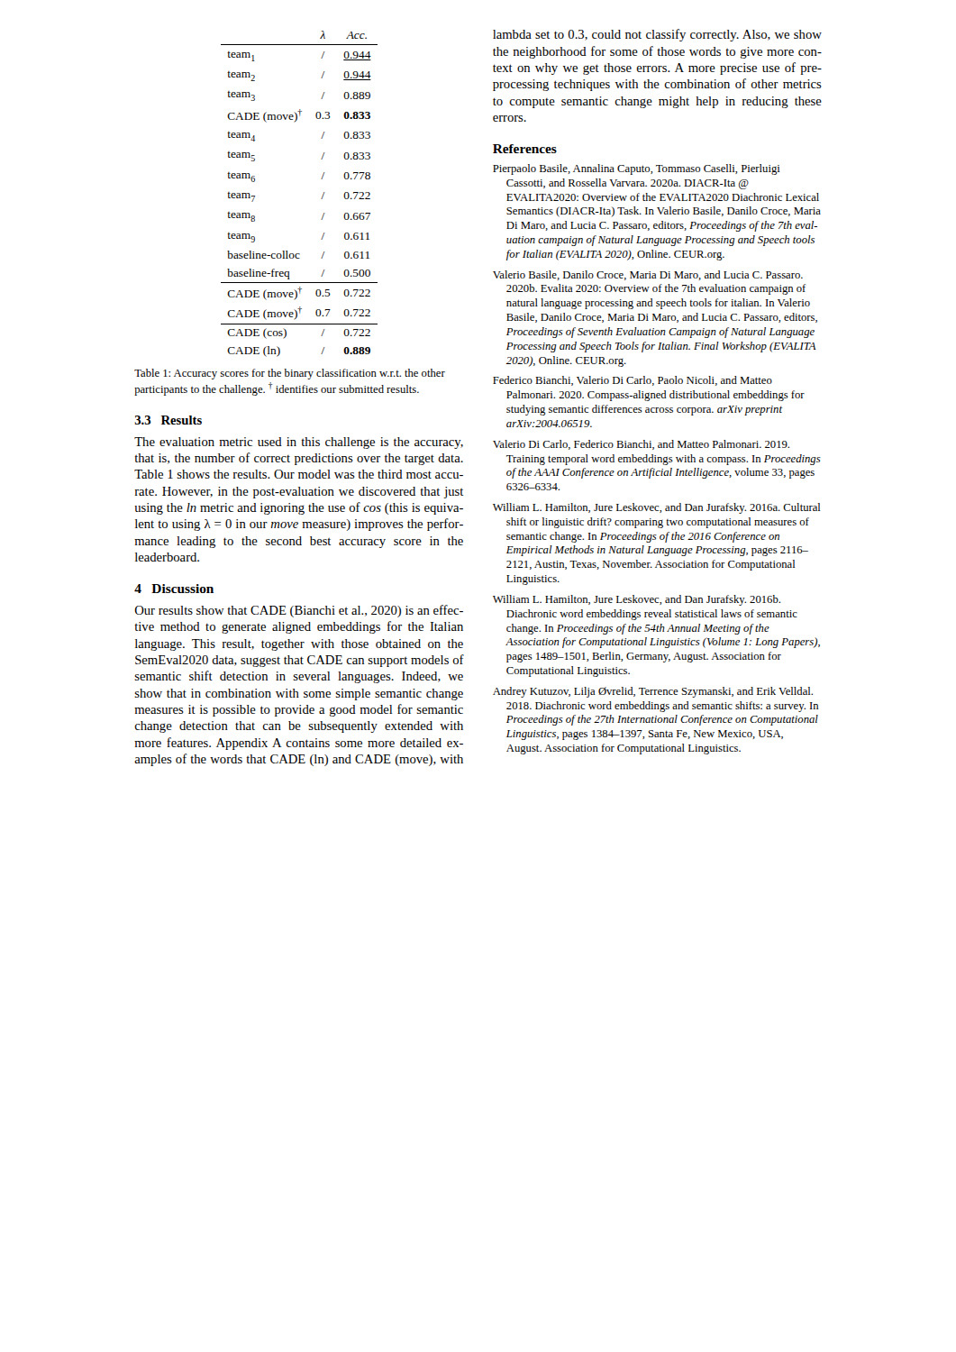| | λ | Acc. |
| --- | --- | --- |
| team 1 | / | 0.944 |
| team 2 | / | 0.944 |
| team 3 | / | 0.889 |
| CADE (move) † | 0.3 | 0.833 |
| team 4 | / | 0.833 |
| team 5 | / | 0.833 |
| team 6 | / | 0.778 |
| team 7 | / | 0.722 |
| team 8 | / | 0.667 |
| team 9 | / | 0.611 |
| baseline-colloc | / | 0.611 |
| baseline-freq | / | 0.500 |
| CADE (move) † | 0.5 | 0.722 |
| CADE (move) † | 0.7 | 0.722 |
| CADE (cos) | / | 0.722 |
| CADE (ln) | / | 0.889 |
Table 1: Accuracy scores for the binary classification w.r.t. the other participants to the challenge. † identifies our submitted results.
3.3 Results
The evaluation metric used in this challenge is the accuracy, that is, the number of correct predictions over the target data. Table 1 shows the results. Our model was the third most accurate. However, in the post-evaluation we discovered that just using the ln metric and ignoring the use of cos (this is equivalent to using λ = 0 in our move measure) improves the performance leading to the second best accuracy score in the leaderboard.
4 Discussion
Our results show that CADE (Bianchi et al., 2020) is an effective method to generate aligned embeddings for the Italian language. This result, together with those obtained on the SemEval2020 data, suggest that CADE can support models of semantic shift detection in several languages. Indeed, we show that in combination with some simple semantic change measures it is possible to provide a good model for semantic change detection that can be subsequently extended with more features. Appendix A contains some more detailed examples of the words that CADE (ln) and CADE (move), with lambda set to 0.3, could not classify correctly. Also, we show the neighborhood for some of those words to give more context on why we get those errors. A more precise use of pre-processing techniques with the combination of other metrics to compute semantic change might help in reducing these errors.
References
Pierpaolo Basile, Annalina Caputo, Tommaso Caselli, Pierluigi Cassotti, and Rossella Varvara. 2020a. DIACR-Ita @ EVALITA2020: Overview of the EVALITA2020 Diachronic Lexical Semantics (DIACR-Ita) Task. In Valerio Basile, Danilo Croce, Maria Di Maro, and Lucia C. Passaro, editors, Proceedings of the 7th evaluation campaign of Natural Language Processing and Speech tools for Italian (EVALITA 2020), Online. CEUR.org.
Valerio Basile, Danilo Croce, Maria Di Maro, and Lucia C. Passaro. 2020b. Evalita 2020: Overview of the 7th evaluation campaign of natural language processing and speech tools for italian. In Valerio Basile, Danilo Croce, Maria Di Maro, and Lucia C. Passaro, editors, Proceedings of Seventh Evaluation Campaign of Natural Language Processing and Speech Tools for Italian. Final Workshop (EVALITA 2020), Online. CEUR.org.
Federico Bianchi, Valerio Di Carlo, Paolo Nicoli, and Matteo Palmonari. 2020. Compass-aligned distributional embeddings for studying semantic differences across corpora. arXiv preprint arXiv:2004.06519.
Valerio Di Carlo, Federico Bianchi, and Matteo Palmonari. 2019. Training temporal word embeddings with a compass. In Proceedings of the AAAI Conference on Artificial Intelligence, volume 33, pages 6326–6334.
William L. Hamilton, Jure Leskovec, and Dan Jurafsky. 2016a. Cultural shift or linguistic drift? comparing two computational measures of semantic change. In Proceedings of the 2016 Conference on Empirical Methods in Natural Language Processing, pages 2116–2121, Austin, Texas, November. Association for Computational Linguistics.
William L. Hamilton, Jure Leskovec, and Dan Jurafsky. 2016b. Diachronic word embeddings reveal statistical laws of semantic change. In Proceedings of the 54th Annual Meeting of the Association for Computational Linguistics (Volume 1: Long Papers), pages 1489–1501, Berlin, Germany, August. Association for Computational Linguistics.
Andrey Kutuzov, Lilja Øvrelid, Terrence Szymanski, and Erik Velldal. 2018. Diachronic word embeddings and semantic shifts: a survey. In Proceedings of the 27th International Conference on Computational Linguistics, pages 1384–1397, Santa Fe, New Mexico, USA, August. Association for Computational Linguistics.